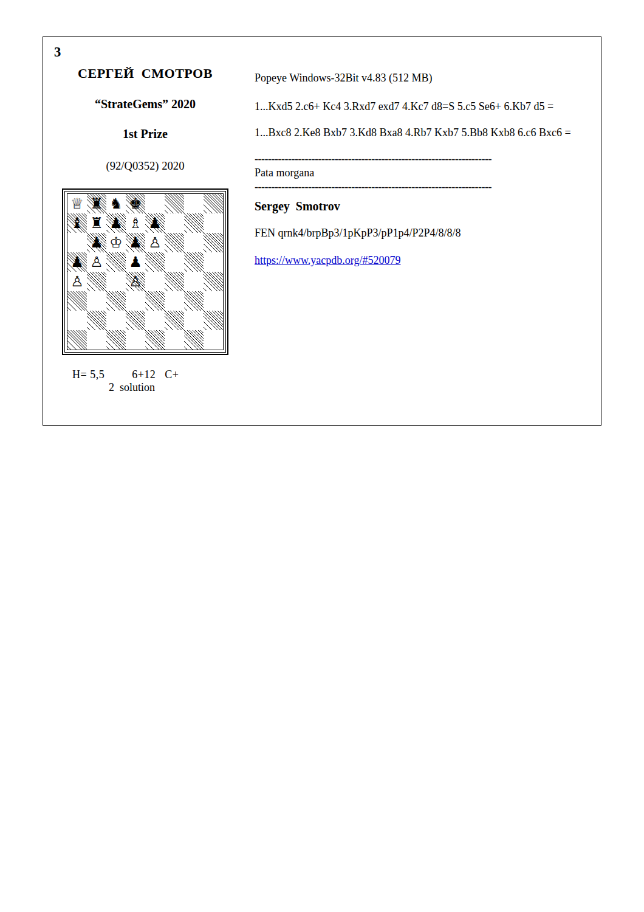3
СЕРГЕЙ СМОТРОВ
“StrateGems” 2020
1st Prize
(92/Q0352) 2020
| ♕ | ♜ | ♞ | ♚ | | | | |
| ♝ | ♜ | ♟ | ♗ | ♟ | | | |
| | ♟ | ♔ | ♟ | ♙ | | | |
| ♟ | ♙ | | ♟ | | | | |
| ♙ | | | ♙ | | | | |
H= 5,5 6+12 C+
2 solution
Popeye Windows-32Bit v4.83 (512 MB)
1...Kxd5 2.c6+ Kc4 3.Rxd7 exd7 4.Kc7 d8=S 5.c5 Se6+ 6.Kb7 d5 =
1...Bxc8 2.Ke8 Bxb7 3.Kd8 Bxa8 4.Rb7 Kxb7 5.Bb8 Kxb8 6.c6 Bxc6 =
-----------------------------------------------------------------------
Pata morgana
-----------------------------------------------------------------------
Sergey Smotrov
FEN qrnk4/brpBp3/1pKpP3/pP1p4/P2P4/8/8/8
https://www.yacpdb.org/#520079